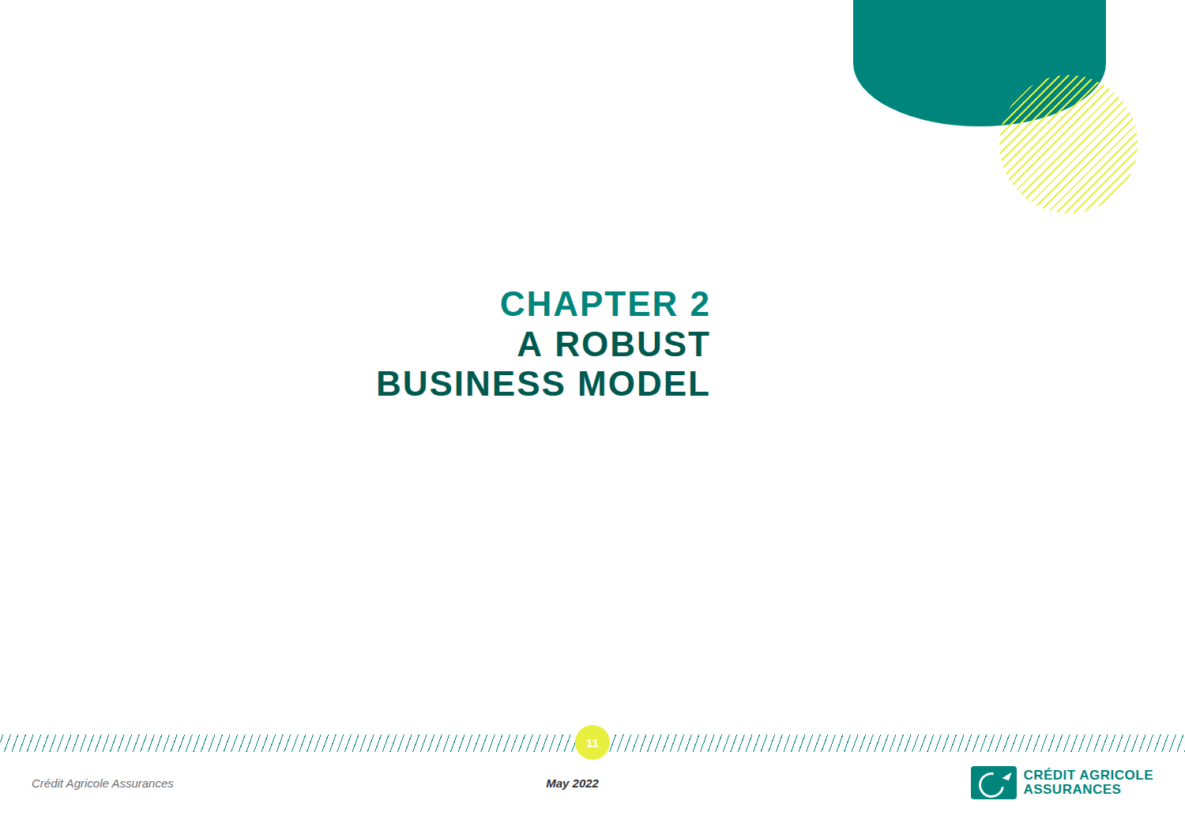CHAPTER 2
A ROBUST BUSINESS MODEL
11
Crédit Agricole Assurances
May 2022
CRÉDIT AGRICOLE ASSURANCES